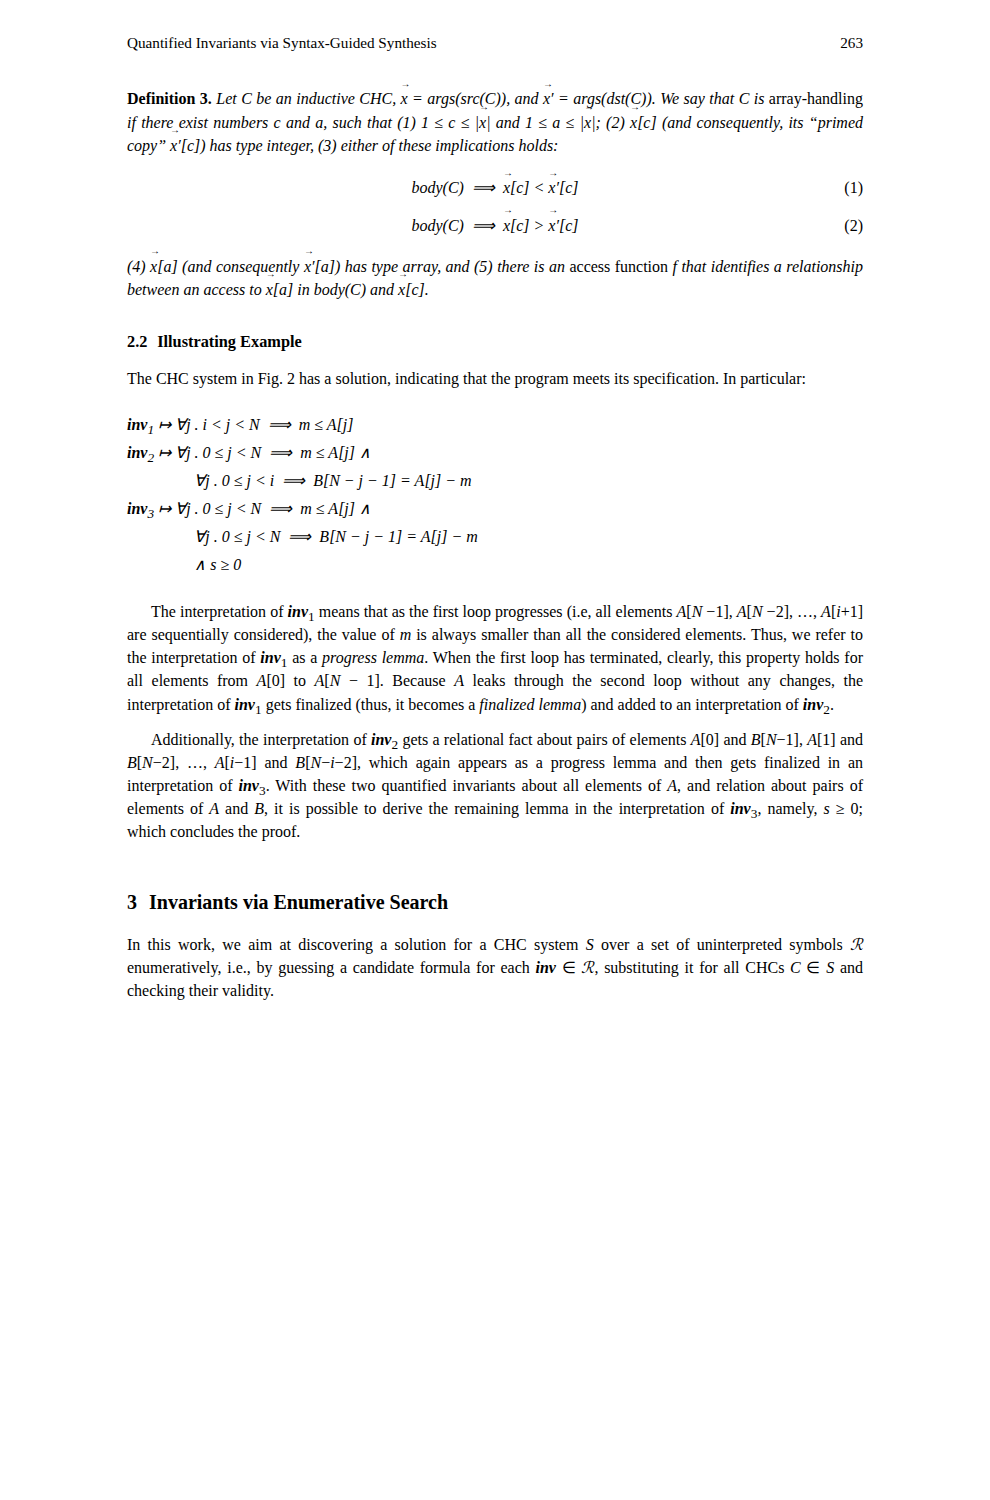Quantified Invariants via Syntax-Guided Synthesis 263
Definition 3. Let C be an inductive CHC, x = args(src(C)), and x′ = args(dst(C)). We say that C is array-handling if there exist numbers c and a, such that (1) 1 ≤ c ≤ |x| and 1 ≤ a ≤ |x|; (2) x[c] (and consequently, its “primed copy” x′[c]) has type integer, (3) either of these implications holds:
body(C) ⟹ x[c] < x′[c] (1)
body(C) ⟹ x[c] > x′[c] (2)
(4) x[a] (and consequently x′[a]) has type array, and (5) there is an access function f that identifies a relationship between an access to x[a] in body(C) and x[c].
2.2 Illustrating Example
The CHC system in Fig. 2 has a solution, indicating that the program meets its specification. In particular:
inv1 ↦ ∀j . i < j < N ⟹ m ≤ A[j] inv2 ↦ ∀j . 0 ≤ j < N ⟹ m ≤ A[j] ∧ ∀j . 0 ≤ j < i ⟹ B[N − j − 1] = A[j] − m inv3 ↦ ∀j . 0 ≤ j < N ⟹ m ≤ A[j] ∧ ∀j . 0 ≤ j < N ⟹ B[N − j − 1] = A[j] − m ∧ s ≥ 0
The interpretation of inv1 means that as the first loop progresses (i.e, all elements A[N −1], A[N −2], …, A[i+1] are sequentially considered), the value of m is always smaller than all the considered elements. Thus, we refer to the interpretation of inv1 as a progress lemma. When the first loop has terminated, clearly, this property holds for all elements from A[0] to A[N − 1]. Because A leaks through the second loop without any changes, the interpretation of inv1 gets finalized (thus, it becomes a finalized lemma) and added to an interpretation of inv2.
Additionally, the interpretation of inv2 gets a relational fact about pairs of elements A[0] and B[N−1], A[1] and B[N−2], …, A[i−1] and B[N−i−2], which again appears as a progress lemma and then gets finalized in an interpretation of inv3. With these two quantified invariants about all elements of A, and relation about pairs of elements of A and B, it is possible to derive the remaining lemma in the interpretation of inv3, namely, s ≥ 0; which concludes the proof.
3 Invariants via Enumerative Search
In this work, we aim at discovering a solution for a CHC system S over a set of uninterpreted symbols ℛ enumeratively, i.e., by guessing a candidate formula for each inv ∈ ℛ, substituting it for all CHCs C ∈ S and checking their validity.